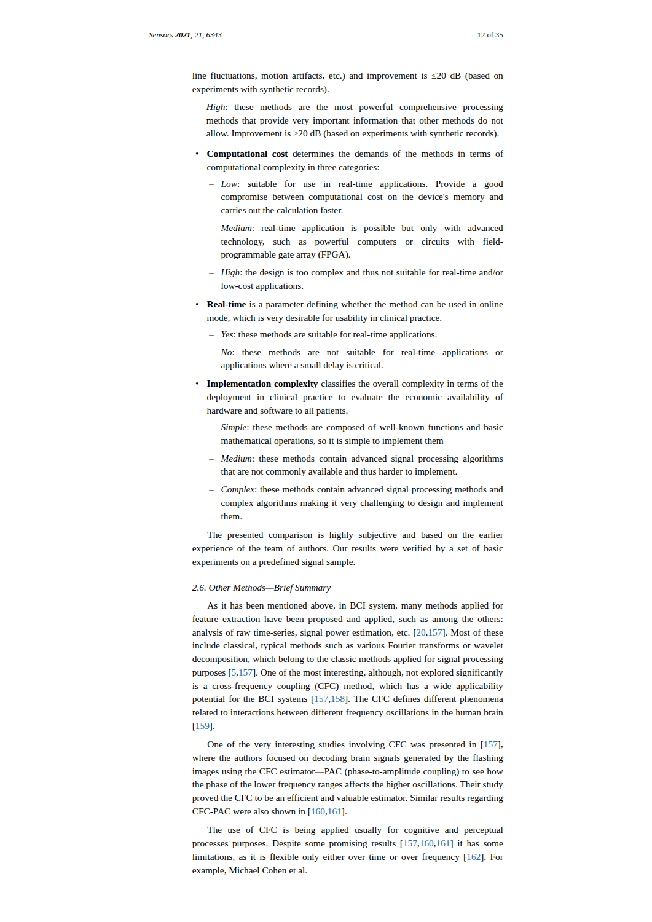Sensors 2021, 21, 6343
12 of 35
line fluctuations, motion artifacts, etc.) and improvement is ≤20 dB (based on experiments with synthetic records).
High: these methods are the most powerful comprehensive processing methods that provide very important information that other methods do not allow. Improvement is ≥20 dB (based on experiments with synthetic records).
Computational cost determines the demands of the methods in terms of computational complexity in three categories:
Low: suitable for use in real-time applications. Provide a good compromise between computational cost on the device's memory and carries out the calculation faster.
Medium: real-time application is possible but only with advanced technology, such as powerful computers or circuits with field-programmable gate array (FPGA).
High: the design is too complex and thus not suitable for real-time and/or low-cost applications.
Real-time is a parameter defining whether the method can be used in online mode, which is very desirable for usability in clinical practice.
Yes: these methods are suitable for real-time applications.
No: these methods are not suitable for real-time applications or applications where a small delay is critical.
Implementation complexity classifies the overall complexity in terms of the deployment in clinical practice to evaluate the economic availability of hardware and software to all patients.
Simple: these methods are composed of well-known functions and basic mathematical operations, so it is simple to implement them
Medium: these methods contain advanced signal processing algorithms that are not commonly available and thus harder to implement.
Complex: these methods contain advanced signal processing methods and complex algorithms making it very challenging to design and implement them.
The presented comparison is highly subjective and based on the earlier experience of the team of authors. Our results were verified by a set of basic experiments on a predefined signal sample.
2.6. Other Methods—Brief Summary
As it has been mentioned above, in BCI system, many methods applied for feature extraction have been proposed and applied, such as among the others: analysis of raw time-series, signal power estimation, etc. [20,157]. Most of these include classical, typical methods such as various Fourier transforms or wavelet decomposition, which belong to the classic methods applied for signal processing purposes [5,157]. One of the most interesting, although, not explored significantly is a cross-frequency coupling (CFC) method, which has a wide applicability potential for the BCI systems [157,158]. The CFC defines different phenomena related to interactions between different frequency oscillations in the human brain [159].
One of the very interesting studies involving CFC was presented in [157], where the authors focused on decoding brain signals generated by the flashing images using the CFC estimator—PAC (phase-to-amplitude coupling) to see how the phase of the lower frequency ranges affects the higher oscillations. Their study proved the CFC to be an efficient and valuable estimator. Similar results regarding CFC-PAC were also shown in [160,161].
The use of CFC is being applied usually for cognitive and perceptual processes purposes. Despite some promising results [157,160,161] it has some limitations, as it is flexible only either over time or over frequency [162]. For example, Michael Cohen et al.